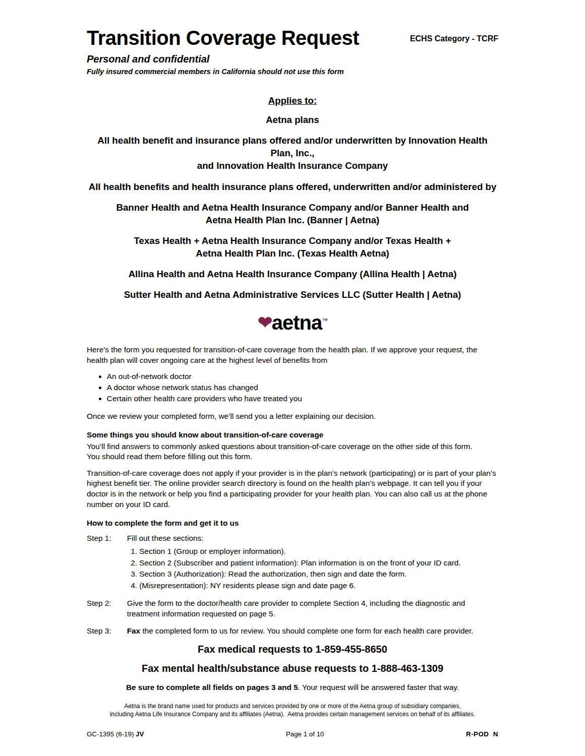Transition Coverage Request
ECHS Category - TCRF
Personal and confidential
Fully insured commercial members in California should not use this form
Applies to:
Aetna plans
All health benefit and insurance plans offered and/or underwritten by Innovation Health Plan, Inc.,
and Innovation Health Insurance Company
All health benefits and health insurance plans offered, underwritten and/or administered by
Banner Health and Aetna Health Insurance Company and/or Banner Health and
Aetna Health Plan Inc. (Banner | Aetna)
Texas Health + Aetna Health Insurance Company and/or Texas Health +
Aetna Health Plan Inc. (Texas Health Aetna)
Allina Health and Aetna Health Insurance Company (Allina Health | Aetna)
Sutter Health and Aetna Administrative Services LLC (Sutter Health | Aetna)
❤aetna™
Here’s the form you requested for transition-of-care coverage from the health plan. If we approve your request, the health plan will cover ongoing care at the highest level of benefits from
An out-of-network doctor
A doctor whose network status has changed
Certain other health care providers who have treated you
Once we review your completed form, we’ll send you a letter explaining our decision.
Some things you should know about transition-of-care coverage
You’ll find answers to commonly asked questions about transition-of-care coverage on the other side of this form.
You should read them before filling out this form.
Transition-of-care coverage does not apply if your provider is in the plan’s network (participating) or is part of your plan’s highest benefit tier. The online provider search directory is found on the health plan’s webpage. It can tell you if your doctor is in the network or help you find a participating provider for your health plan. You can also call us at the phone number on your ID card.
How to complete the form and get it to us
Step 1:
Fill out these sections:
Section 1 (Group or employer information).
Section 2 (Subscriber and patient information): Plan information is on the front of your ID card.
Section 3 (Authorization): Read the authorization, then sign and date the form.
(Misrepresentation): NY residents please sign and date page 6.
Step 2:
Give the form to the doctor/health care provider to complete Section 4, including the diagnostic and treatment information requested on page 5.
Step 3:
Fax the completed form to us for review. You should complete one form for each health care provider.
Fax medical requests to 1-859-455-8650
Fax mental health/substance abuse requests to 1-888-463-1309
Be sure to complete all fields on pages 3 and 5. Your request will be answered faster that way.
Aetna is the brand name used for products and services provided by one or more of the Aetna group of subsidiary companies,
including Aetna Life Insurance Company and its affiliates (Aetna). Aetna provides certain management services on behalf of its affiliates.
GC-1395 (6-19) JV
Page 1 of 10
R-POD N